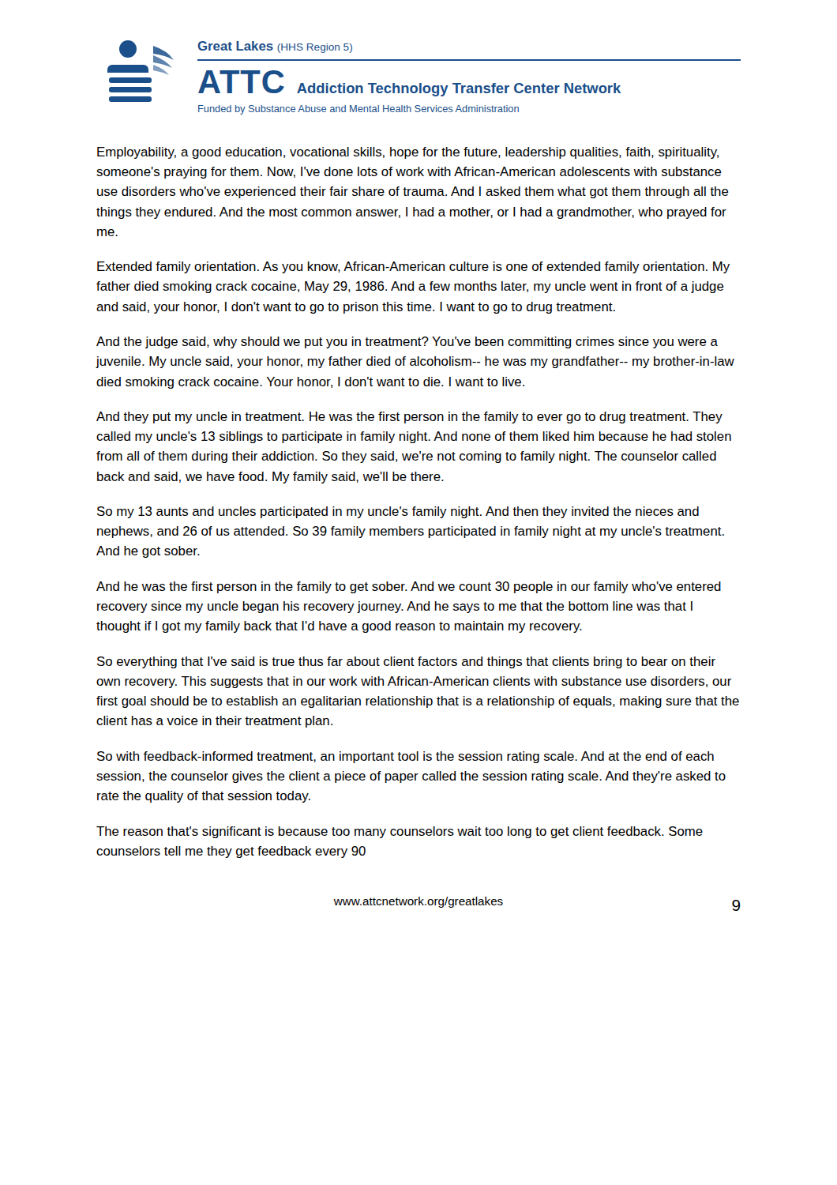Great Lakes (HHS Region 5)
ATTC Addiction Technology Transfer Center Network
Funded by Substance Abuse and Mental Health Services Administration
Employability, a good education, vocational skills, hope for the future, leadership qualities, faith, spirituality, someone's praying for them. Now, I've done lots of work with African-American adolescents with substance use disorders who've experienced their fair share of trauma. And I asked them what got them through all the things they endured. And the most common answer, I had a mother, or I had a grandmother, who prayed for me.
Extended family orientation. As you know, African-American culture is one of extended family orientation. My father died smoking crack cocaine, May 29, 1986. And a few months later, my uncle went in front of a judge and said, your honor, I don't want to go to prison this time. I want to go to drug treatment.
And the judge said, why should we put you in treatment? You've been committing crimes since you were a juvenile. My uncle said, your honor, my father died of alcoholism-- he was my grandfather-- my brother-in-law died smoking crack cocaine. Your honor, I don't want to die. I want to live.
And they put my uncle in treatment. He was the first person in the family to ever go to drug treatment. They called my uncle's 13 siblings to participate in family night. And none of them liked him because he had stolen from all of them during their addiction. So they said, we're not coming to family night. The counselor called back and said, we have food. My family said, we'll be there.
So my 13 aunts and uncles participated in my uncle's family night. And then they invited the nieces and nephews, and 26 of us attended. So 39 family members participated in family night at my uncle's treatment. And he got sober.
And he was the first person in the family to get sober. And we count 30 people in our family who've entered recovery since my uncle began his recovery journey. And he says to me that the bottom line was that I thought if I got my family back that I'd have a good reason to maintain my recovery.
So everything that I've said is true thus far about client factors and things that clients bring to bear on their own recovery. This suggests that in our work with African-American clients with substance use disorders, our first goal should be to establish an egalitarian relationship that is a relationship of equals, making sure that the client has a voice in their treatment plan.
So with feedback-informed treatment, an important tool is the session rating scale. And at the end of each session, the counselor gives the client a piece of paper called the session rating scale. And they're asked to rate the quality of that session today.
The reason that's significant is because too many counselors wait too long to get client feedback. Some counselors tell me they get feedback every 90
www.attcnetwork.org/greatlakes 9